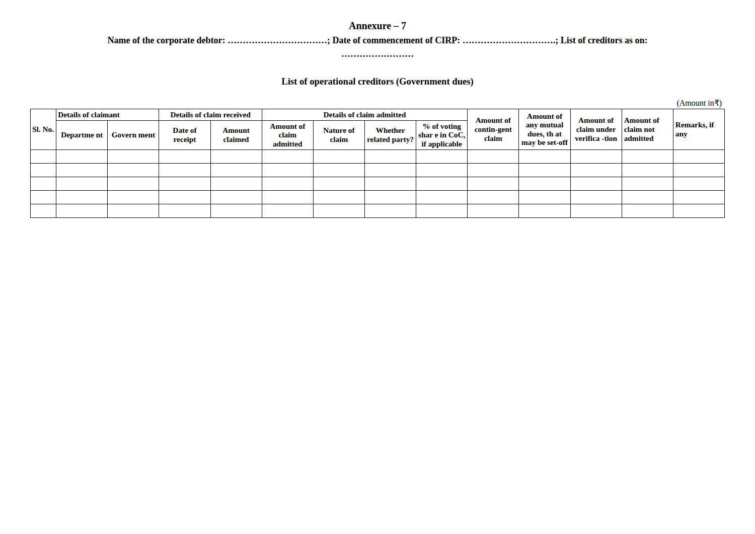Annexure – 7
Name of the corporate debtor: ……………………………; Date of commencement of CIRP: ………………………….; List of creditors as on: ……………………
List of operational creditors (Government dues)
(Amount in₹)
| Sl. No. | Details of claimant | Details of claim received | Details of claim admitted | Amount of contin-gent claim | Amount of any mutual dues, th at may be set-off | Amount of claim under verifica -tion | Amount of claim not admitted | Remarks, if any |
| --- | --- | --- | --- | --- | --- | --- | --- | --- |
| Departme nt | Govern ment | Date of receipt | Amount claimed | Amount of claim admitted | Nature of claim | Whether related party? | % of voting shar e in CoC, if applicable |